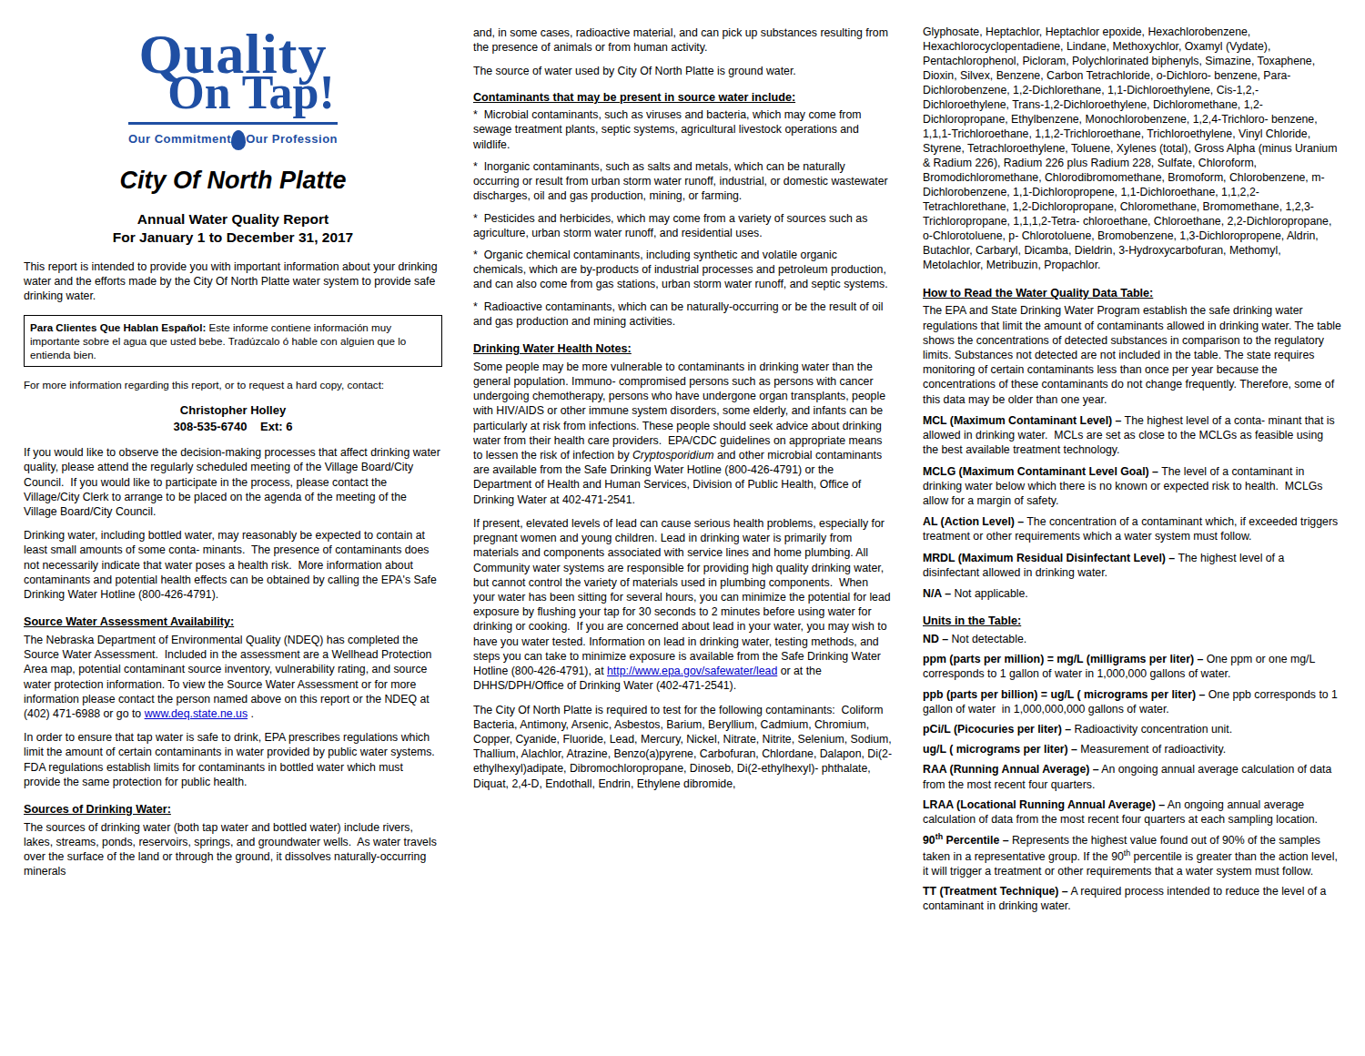Quality
On Tap!
Our Commitment Our Profession
City Of North Platte
Annual Water Quality Report
For January 1 to December 31, 2017
This report is intended to provide you with important information about your drinking water and the efforts made by the City Of North Platte water system to provide safe drinking water.
Para Clientes Que Hablan Español: Este informe contiene información muy importante sobre el agua que usted bebe. Tradúzcalo ó hable con alguien que lo entienda bien.
For more information regarding this report, or to request a hard copy, contact:
Christopher Holley
308-535-6740 Ext: 6
If you would like to observe the decision-making processes that affect drinking water quality, please attend the regularly scheduled meeting of the Village Board/City Council. If you would like to participate in the process, please contact the Village/City Clerk to arrange to be placed on the agenda of the meeting of the Village Board/City Council.
Drinking water, including bottled water, may reasonably be expected to contain at least small amounts of some conta- minants. The presence of contaminants does not necessarily indicate that water poses a health risk. More information about contaminants and potential health effects can be obtained by calling the EPA's Safe Drinking Water Hotline (800-426-4791).
Source Water Assessment Availability:
The Nebraska Department of Environmental Quality (NDEQ) has completed the Source Water Assessment. Included in the assessment are a Wellhead Protection Area map, potential contaminant source inventory, vulnerability rating, and source water protection information. To view the Source Water Assessment or for more information please contact the person named above on this report or the NDEQ at (402) 471-6988 or go to www.deq.state.ne.us .
In order to ensure that tap water is safe to drink, EPA prescribes regulations which limit the amount of certain contaminants in water provided by public water systems. FDA regulations establish limits for contaminants in bottled water which must provide the same protection for public health.
Sources of Drinking Water:
The sources of drinking water (both tap water and bottled water) include rivers, lakes, streams, ponds, reservoirs, springs, and groundwater wells. As water travels over the surface of the land or through the ground, it dissolves naturally-occurring minerals
and, in some cases, radioactive material, and can pick up substances resulting from the presence of animals or from human activity.
The source of water used by City Of North Platte is ground water.
Contaminants that may be present in source water include:
* Microbial contaminants, such as viruses and bacteria, which may come from sewage treatment plants, septic systems, agricultural livestock operations and wildlife.
* Inorganic contaminants, such as salts and metals, which can be naturally occurring or result from urban storm water runoff, industrial, or domestic wastewater discharges, oil and gas production, mining, or farming.
* Pesticides and herbicides, which may come from a variety of sources such as agriculture, urban storm water runoff, and residential uses.
* Organic chemical contaminants, including synthetic and volatile organic chemicals, which are by-products of industrial processes and petroleum production, and can also come from gas stations, urban storm water runoff, and septic systems.
* Radioactive contaminants, which can be naturally-occurring or be the result of oil and gas production and mining activities.
Drinking Water Health Notes:
Some people may be more vulnerable to contaminants in drinking water than the general population. Immuno- compromised persons such as persons with cancer undergoing chemotherapy, persons who have undergone organ transplants, people with HIV/AIDS or other immune system disorders, some elderly, and infants can be particularly at risk from infections. These people should seek advice about drinking water from their health care providers. EPA/CDC guidelines on appropriate means to lessen the risk of infection by Cryptosporidium and other microbial contaminants are available from the Safe Drinking Water Hotline (800-426-4791) or the Department of Health and Human Services, Division of Public Health, Office of Drinking Water at 402-471-2541.
If present, elevated levels of lead can cause serious health problems, especially for pregnant women and young children. Lead in drinking water is primarily from materials and components associated with service lines and home plumbing. All Community water systems are responsible for providing high quality drinking water, but cannot control the variety of materials used in plumbing components. When your water has been sitting for several hours, you can minimize the potential for lead exposure by flushing your tap for 30 seconds to 2 minutes before using water for drinking or cooking. If you are concerned about lead in your water, you may wish to have you water tested. Information on lead in drinking water, testing methods, and steps you can take to minimize exposure is available from the Safe Drinking Water Hotline (800-426-4791), at http://www.epa.gov/safewater/lead or at the DHHS/DPH/Office of Drinking Water (402-471-2541).
The City Of North Platte is required to test for the following contaminants: Coliform Bacteria, Antimony, Arsenic, Asbestos, Barium, Beryllium, Cadmium, Chromium, Copper, Cyanide, Fluoride, Lead, Mercury, Nickel, Nitrate, Nitrite, Selenium, Sodium, Thallium, Alachlor, Atrazine, Benzo(a)pyrene, Carbofuran, Chlordane, Dalapon, Di(2- ethylhexyl)adipate, Dibromochloropropane, Dinoseb, Di(2-ethylhexyl)- phthalate, Diquat, 2,4-D, Endothall, Endrin, Ethylene dibromide,
Glyphosate, Heptachlor, Heptachlor epoxide, Hexachlorobenzene, Hexachlorocyclopentadiene, Lindane, Methoxychlor, Oxamyl (Vydate), Pentachlorophenol, Picloram, Polychlorinated biphenyls, Simazine, Toxaphene, Dioxin, Silvex, Benzene, Carbon Tetrachloride, o-Dichloro- benzene, Para-Dichlorobenzene, 1,2-Dichlorethane, 1,1-Dichloroethylene, Cis-1,2,-Dichloroethylene, Trans-1,2-Dichloroethylene, Dichloromethane, 1,2-Dichloropropane, Ethylbenzene, Monochlorobenzene, 1,2,4-Trichloro- benzene, 1,1,1-Trichloroethane, 1,1,2-Trichloroethane, Trichloroethylene, Vinyl Chloride, Styrene, Tetrachloroethylene, Toluene, Xylenes (total), Gross Alpha (minus Uranium & Radium 226), Radium 226 plus Radium 228, Sulfate, Chloroform, Bromodichloromethane, Chlorodibromomethane, Bromoform, Chlorobenzene, m-Dichlorobenzene, 1,1-Dichloropropene, 1,1-Dichloroethane, 1,1,2,2-Tetrachlorethane, 1,2-Dichloropropane, Chloromethane, Bromomethane, 1,2,3-Trichloropropane, 1,1,1,2-Tetra- chloroethane, Chloroethane, 2,2-Dichloropropane, o-Chlorotoluene, p- Chlorotoluene, Bromobenzene, 1,3-Dichloropropene, Aldrin, Butachlor, Carbaryl, Dicamba, Dieldrin, 3-Hydroxycarbofuran, Methomyl, Metolachlor, Metribuzin, Propachlor.
How to Read the Water Quality Data Table:
The EPA and State Drinking Water Program establish the safe drinking water regulations that limit the amount of contaminants allowed in drinking water. The table shows the concentrations of detected substances in comparison to the regulatory limits. Substances not detected are not included in the table. The state requires monitoring of certain contaminants less than once per year because the concentrations of these contaminants do not change frequently. Therefore, some of this data may be older than one year.
MCL (Maximum Contaminant Level) – The highest level of a conta- minant that is allowed in drinking water. MCLs are set as close to the MCLGs as feasible using the best available treatment technology.
MCLG (Maximum Contaminant Level Goal) – The level of a contaminant in drinking water below which there is no known or expected risk to health. MCLGs allow for a margin of safety.
AL (Action Level) – The concentration of a contaminant which, if exceeded triggers treatment or other requirements which a water system must follow.
MRDL (Maximum Residual Disinfectant Level) – The highest level of a disinfectant allowed in drinking water.
N/A – Not applicable.
Units in the Table:
ND – Not detectable.
ppm (parts per million) = mg/L (milligrams per liter) – One ppm or one mg/L corresponds to 1 gallon of water in 1,000,000 gallons of water.
ppb (parts per billion) = ug/L ( micrograms per liter) – One ppb corresponds to 1 gallon of water in 1,000,000,000 gallons of water.
pCi/L (Picocuries per liter) – Radioactivity concentration unit.
ug/L ( micrograms per liter) – Measurement of radioactivity.
RAA (Running Annual Average) – An ongoing annual average calculation of data from the most recent four quarters.
LRAA (Locational Running Annual Average) – An ongoing annual average calculation of data from the most recent four quarters at each sampling location.
90th Percentile – Represents the highest value found out of 90% of the samples taken in a representative group. If the 90th percentile is greater than the action level, it will trigger a treatment or other requirements that a water system must follow.
TT (Treatment Technique) – A required process intended to reduce the level of a contaminant in drinking water.